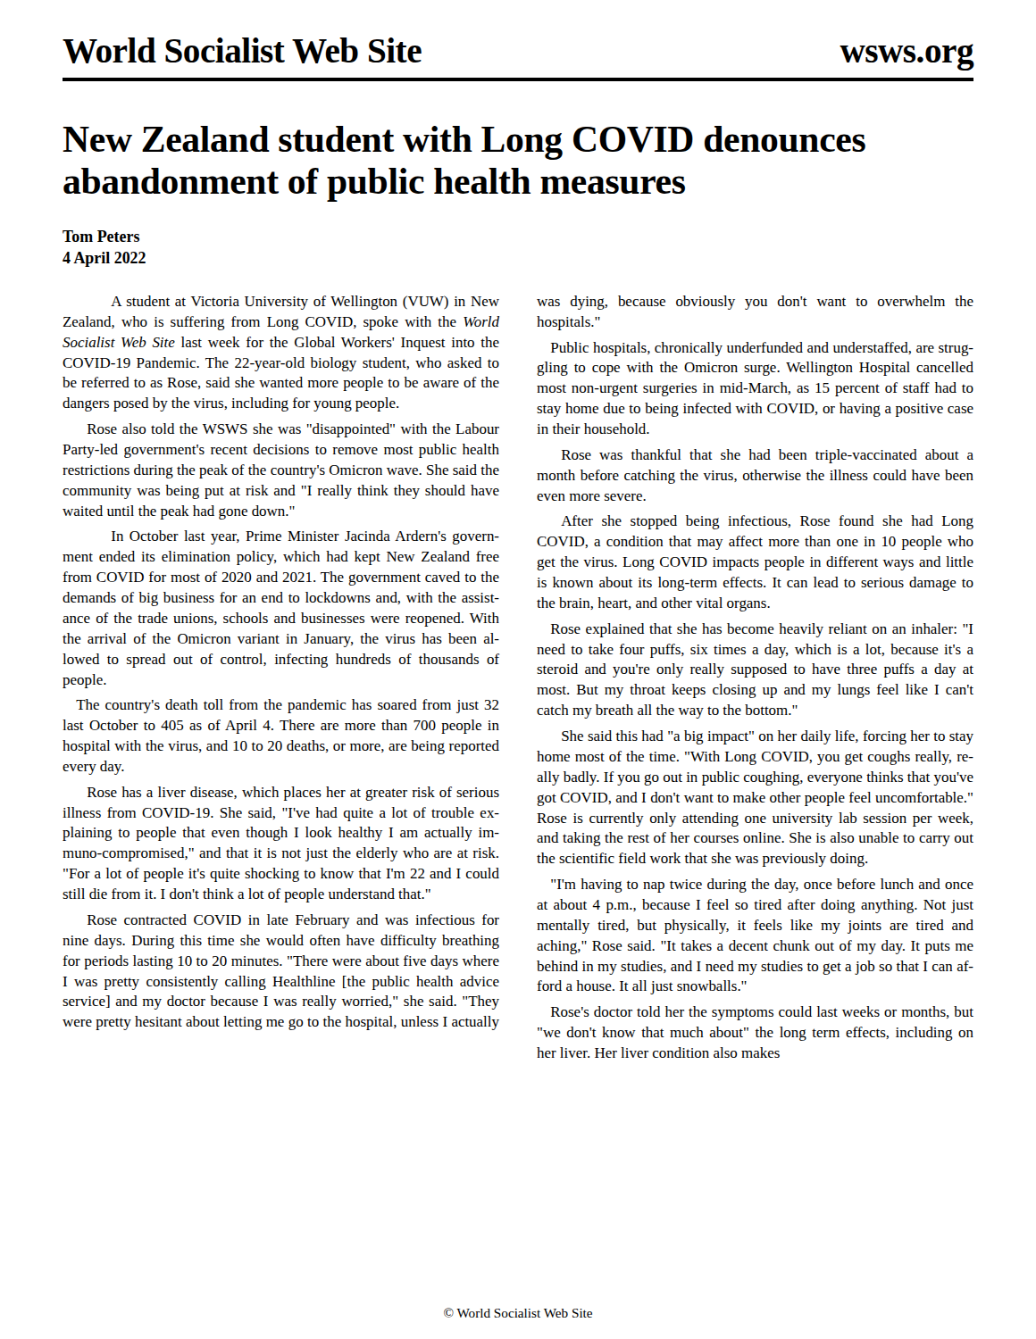World Socialist Web Site
wsws.org
New Zealand student with Long COVID denounces abandonment of public health measures
Tom Peters 4 April 2022
A student at Victoria University of Wellington (VUW) in New Zealand, who is suffering from Long COVID, spoke with the World Socialist Web Site last week for the Global Workers' Inquest into the COVID-19 Pandemic. The 22-year-old biology student, who asked to be referred to as Rose, said she wanted more people to be aware of the dangers posed by the virus, including for young people.
Rose also told the WSWS she was "disappointed" with the Labour Party-led government's recent decisions to remove most public health restrictions during the peak of the country's Omicron wave. She said the community was being put at risk and "I really think they should have waited until the peak had gone down."
In October last year, Prime Minister Jacinda Ardern's government ended its elimination policy, which had kept New Zealand free from COVID for most of 2020 and 2021. The government caved to the demands of big business for an end to lockdowns and, with the assistance of the trade unions, schools and businesses were reopened. With the arrival of the Omicron variant in January, the virus has been allowed to spread out of control, infecting hundreds of thousands of people.
The country's death toll from the pandemic has soared from just 32 last October to 405 as of April 4. There are more than 700 people in hospital with the virus, and 10 to 20 deaths, or more, are being reported every day.
Rose has a liver disease, which places her at greater risk of serious illness from COVID-19. She said, "I've had quite a lot of trouble explaining to people that even though I look healthy I am actually immuno-compromised," and that it is not just the elderly who are at risk. "For a lot of people it's quite shocking to know that I'm 22 and I could still die from it. I don't think a lot of people understand that."
Rose contracted COVID in late February and was infectious for nine days. During this time she would often have difficulty breathing for periods lasting 10 to 20 minutes. "There were about five days where I was pretty consistently calling Healthline [the public health advice service] and my doctor because I was really worried," she said. "They were pretty hesitant about letting me go to the hospital, unless I actually was dying, because obviously you don't want to overwhelm the hospitals."
Public hospitals, chronically underfunded and understaffed, are struggling to cope with the Omicron surge. Wellington Hospital cancelled most non-urgent surgeries in mid-March, as 15 percent of staff had to stay home due to being infected with COVID, or having a positive case in their household.
Rose was thankful that she had been triple-vaccinated about a month before catching the virus, otherwise the illness could have been even more severe.
After she stopped being infectious, Rose found she had Long COVID, a condition that may affect more than one in 10 people who get the virus. Long COVID impacts people in different ways and little is known about its long-term effects. It can lead to serious damage to the brain, heart, and other vital organs.
Rose explained that she has become heavily reliant on an inhaler: "I need to take four puffs, six times a day, which is a lot, because it's a steroid and you're only really supposed to have three puffs a day at most. But my throat keeps closing up and my lungs feel like I can't catch my breath all the way to the bottom."
She said this had "a big impact" on her daily life, forcing her to stay home most of the time. "With Long COVID, you get coughs really, really badly. If you go out in public coughing, everyone thinks that you've got COVID, and I don't want to make other people feel uncomfortable." Rose is currently only attending one university lab session per week, and taking the rest of her courses online. She is also unable to carry out the scientific field work that she was previously doing.
"I'm having to nap twice during the day, once before lunch and once at about 4 p.m., because I feel so tired after doing anything. Not just mentally tired, but physically, it feels like my joints are tired and aching," Rose said. "It takes a decent chunk out of my day. It puts me behind in my studies, and I need my studies to get a job so that I can afford a house. It all just snowballs."
Rose's doctor told her the symptoms could last weeks or months, but "we don't know that much about" the long term effects, including on her liver. Her liver condition also makes
© World Socialist Web Site